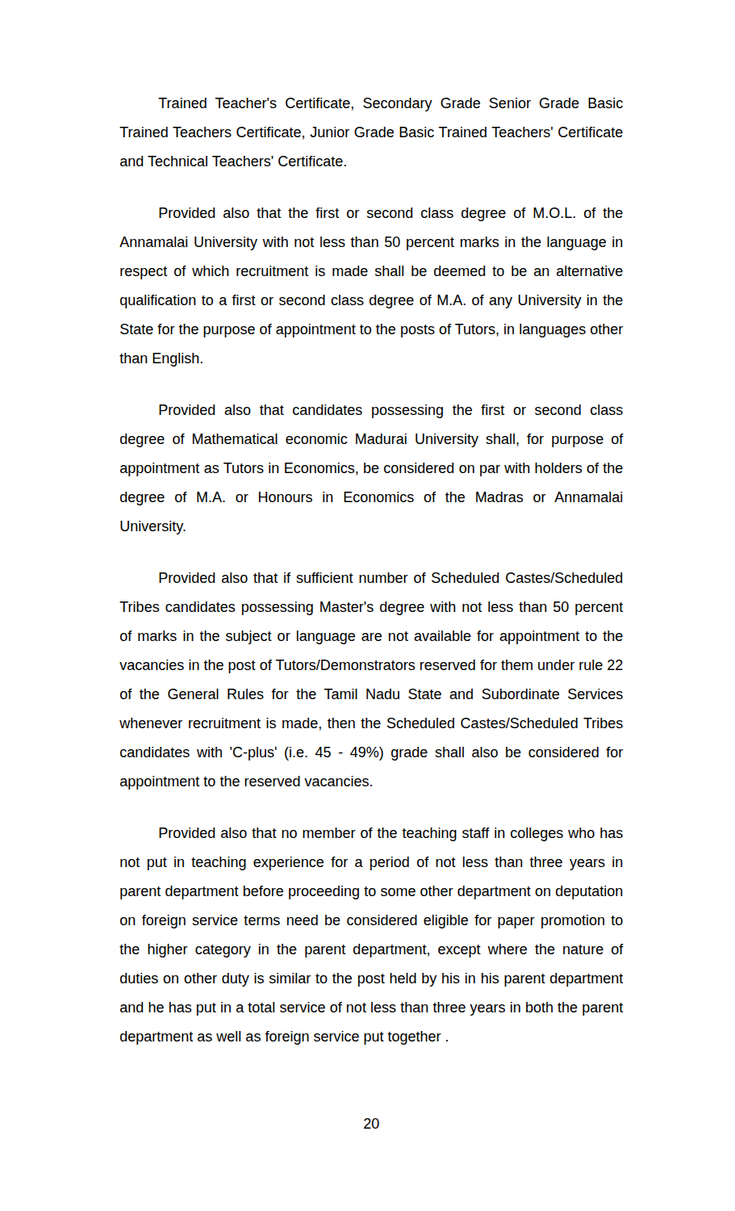Trained Teacher's Certificate, Secondary Grade Senior Grade Basic Trained Teachers Certificate, Junior Grade Basic Trained Teachers' Certificate and Technical Teachers' Certificate.
Provided also that the first or second class degree of M.O.L. of the Annamalai University with not less than 50 percent marks in the language in respect of which recruitment is made shall be deemed to be an alternative qualification to a first or second class degree of M.A. of any University in the State for the purpose of appointment to the posts of Tutors, in languages other than English.
Provided also that candidates possessing the first or second class degree of Mathematical economic Madurai University shall, for purpose of appointment as Tutors in Economics, be considered on par with holders of the degree of M.A. or Honours in Economics of the Madras or Annamalai University.
Provided also that if sufficient number of Scheduled Castes/Scheduled Tribes candidates possessing Master's degree with not less than 50 percent of marks in the subject or language are not available for appointment to the vacancies in the post of Tutors/Demonstrators reserved for them under rule 22 of the General Rules for the Tamil Nadu State and Subordinate Services whenever recruitment is made, then the Scheduled Castes/Scheduled Tribes candidates with 'C-plus' (i.e. 45 - 49%) grade shall also be considered for appointment to the reserved vacancies.
Provided also that no member of the teaching staff in colleges who has not put in teaching experience for a period of not less than three years in parent department before proceeding to some other department on deputation on foreign service terms need be considered eligible for paper promotion to the higher category in the parent department, except where the nature of duties on other duty is similar to the post held by his in his parent department and he has put in a total service of not less than three years in both the parent department as well as foreign service put together .
20